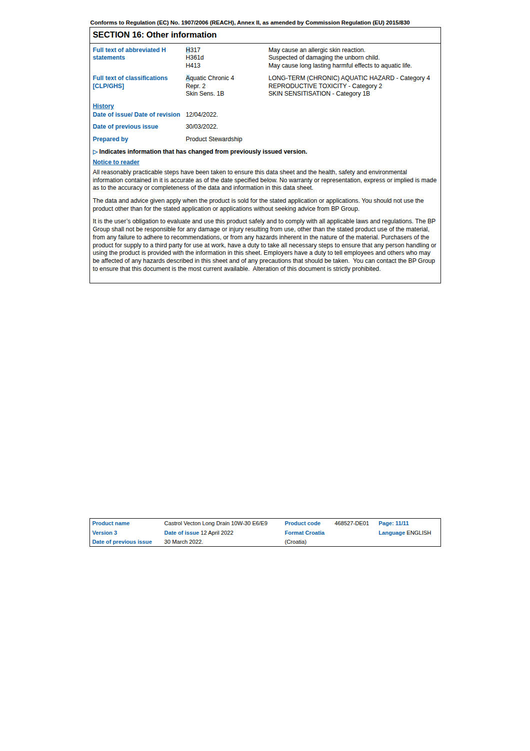Conforms to Regulation (EC) No. 1907/2006 (REACH), Annex II, as amended by Commission Regulation (EU) 2015/830
SECTION 16: Other information
| Full text of abbreviated H statements | H 317 H361d H413 | May cause an allergic skin reaction. Suspected of damaging the unborn child. May cause long lasting harmful effects to aquatic life. |
| Full text of classifications [CLP/GHS] | A quatic Chronic 4 Repr. 2 Skin Sens. 1B | LONG-TERM (CHRONIC) AQUATIC HAZARD - Category 4 REPRODUCTIVE TOXICITY - Category 2 SKIN SENSITISATION - Category 1B |
| History | | |
| Date of issue/ Date of revision | 12/04/2022. | |
| Date of previous issue | 30/03/2022. | |
| Prepared by | Product Stewardship | |
▷Indicates information that has changed from previously issued version.
Notice to reader
All reasonably practicable steps have been taken to ensure this data sheet and the health, safety and environmental information contained in it is accurate as of the date specified below. No warranty or representation, express or implied is made as to the accuracy or completeness of the data and information in this data sheet.
The data and advice given apply when the product is sold for the stated application or applications. You should not use the product other than for the stated application or applications without seeking advice from BP Group.
It is the user’s obligation to evaluate and use this product safely and to comply with all applicable laws and regulations. The BP Group shall not be responsible for any damage or injury resulting from use, other than the stated product use of the material, from any failure to adhere to recommendations, or from any hazards inherent in the nature of the material. Purchasers of the product for supply to a third party for use at work, have a duty to take all necessary steps to ensure that any person handling or using the product is provided with the information in this sheet. Employers have a duty to tell employees and others who may be affected of any hazards described in this sheet and of any precautions that should be taken. You can contact the BP Group to ensure that this document is the most current available. Alteration of this document is strictly prohibited.
| Product name | Castrol Vecton Long Drain 10W-30 E6/E9 | Product code | 468527-DE01 | Page: 11/11 |
| Version 3 | Date of issue 12 April 2022 | Format Croatia | | Language ENGLISH |
| Date of previous issue | 30 March 2022. | (Croatia) | | |